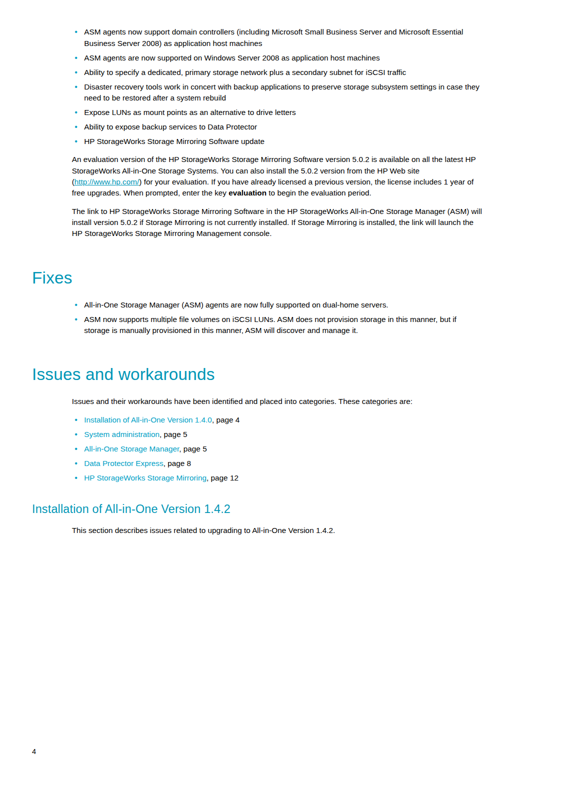ASM agents now support domain controllers (including Microsoft Small Business Server and Microsoft Essential Business Server 2008) as application host machines
ASM agents are now supported on Windows Server 2008 as application host machines
Ability to specify a dedicated, primary storage network plus a secondary subnet for iSCSI traffic
Disaster recovery tools work in concert with backup applications to preserve storage subsystem settings in case they need to be restored after a system rebuild
Expose LUNs as mount points as an alternative to drive letters
Ability to expose backup services to Data Protector
HP StorageWorks Storage Mirroring Software update
An evaluation version of the HP StorageWorks Storage Mirroring Software version 5.0.2 is available on all the latest HP StorageWorks All-in-One Storage Systems. You can also install the 5.0.2 version from the HP Web site (http://www.hp.com/) for your evaluation. If you have already licensed a previous version, the license includes 1 year of free upgrades. When prompted, enter the key evaluation to begin the evaluation period.
The link to HP StorageWorks Storage Mirroring Software in the HP StorageWorks All-in-One Storage Manager (ASM) will install version 5.0.2 if Storage Mirroring is not currently installed. If Storage Mirroring is installed, the link will launch the HP StorageWorks Storage Mirroring Management console.
Fixes
All-in-One Storage Manager (ASM) agents are now fully supported on dual-home servers.
ASM now supports multiple file volumes on iSCSI LUNs. ASM does not provision storage in this manner, but if storage is manually provisioned in this manner, ASM will discover and manage it.
Issues and workarounds
Issues and their workarounds have been identified and placed into categories. These categories are:
Installation of All-in-One Version 1.4.0, page 4
System administration, page 5
All-in-One Storage Manager, page 5
Data Protector Express, page 8
HP StorageWorks Storage Mirroring, page 12
Installation of All-in-One Version 1.4.2
This section describes issues related to upgrading to All-in-One Version 1.4.2.
4